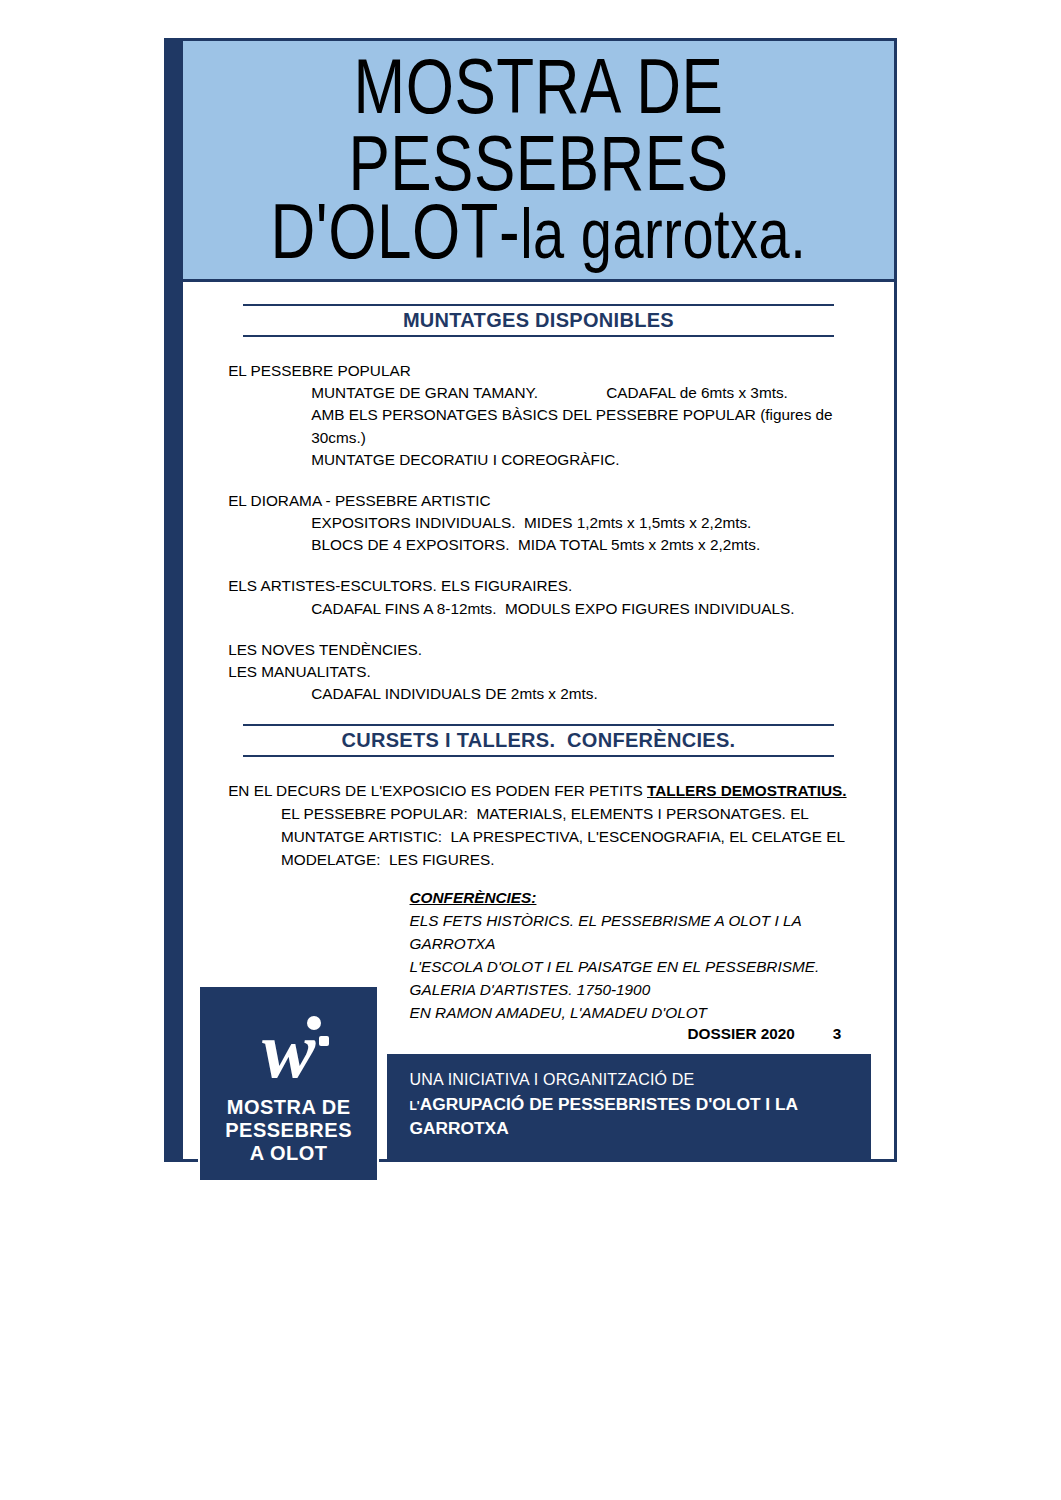MOSTRA DE PESSEBRES D'OLOT-la garrotxa.
MUNTATGES DISPONIBLES
EL PESSEBRE POPULAR
MUNTATGE DE GRAN TAMANY. CADAFAL de 6mts x 3mts. AMB ELS PERSONATGES BÀSICS DEL PESSEBRE POPULAR (figures de 30cms.) MUNTATGE DECORATIU I COREOGRÀFIC.
EL DIORAMA - PESSEBRE ARTISTIC
EXPOSITORS INDIVIDUALS. MIDES 1,2mts x 1,5mts x 2,2mts. BLOCS DE 4 EXPOSITORS. MIDA TOTAL 5mts x 2mts x 2,2mts.
ELS ARTISTES-ESCULTORS. ELS FIGURAIRES.
CADAFAL FINS A 8-12mts. MODULS EXPO FIGURES INDIVIDUALS.
LES NOVES TENDÈNCIES.
LES MANUALITATS.
CADAFAL INDIVIDUALS DE 2mts x 2mts.
CURSETS I TALLERS. CONFERÈNCIES.
EN EL DECURS DE L'EXPOSICIO ES PODEN FER PETITS TALLERS DEMOSTRATIUS.
EL PESSEBRE POPULAR: MATERIALS, ELEMENTS I PERSONATGES. EL MUNTATGE ARTISTIC: LA PRESPECTIVA, L'ESCENOGRAFIA, EL CELATGE EL MODELATGE: LES FIGURES.
CONFERÈNCIES: ELS FETS HISTÒRICS. EL PESSEBRISME A OLOT I LA GARROTXA L'ESCOLA D'OLOT I EL PAISATGE EN EL PESSEBRISME. GALERIA D'ARTISTES. 1750-1900 EN RAMON AMADEU, L'AMADEU D'OLOT
w
MOSTRA DE
PESSEBRES
A OLOT
DOSSIER 20203
UNA INICIATIVA I ORGANITZACIÓ DE
L'AGRUPACIÓ DE PESSEBRISTES D'OLOT I LA GARROTXA